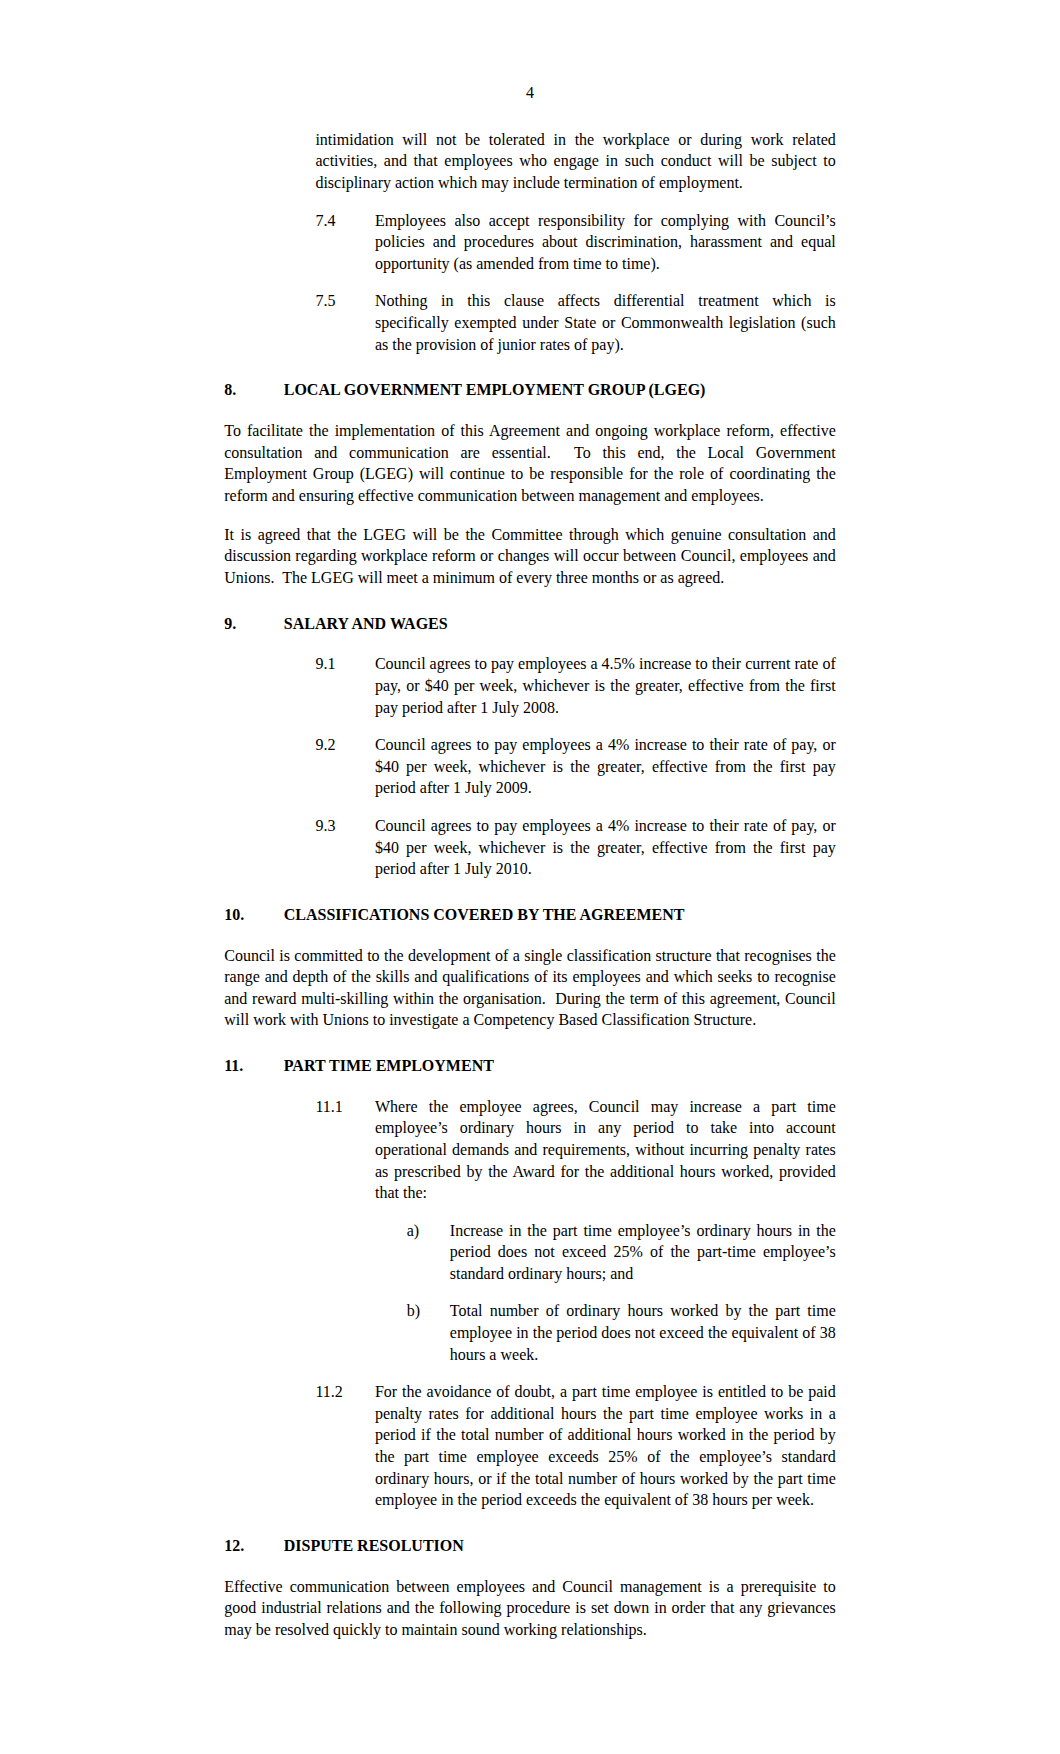4
intimidation will not be tolerated in the workplace or during work related activities, and that employees who engage in such conduct will be subject to disciplinary action which may include termination of employment.
7.4
Employees also accept responsibility for complying with Council’s policies and procedures about discrimination, harassment and equal opportunity (as amended from time to time).
7.5
Nothing in this clause affects differential treatment which is specifically exempted under State or Commonwealth legislation (such as the provision of junior rates of pay).
8. Local Government Employment Group (LGEG)
To facilitate the implementation of this Agreement and ongoing workplace reform, effective consultation and communication are essential. To this end, the Local Government Employment Group (LGEG) will continue to be responsible for the role of coordinating the reform and ensuring effective communication between management and employees.
It is agreed that the LGEG will be the Committee through which genuine consultation and discussion regarding workplace reform or changes will occur between Council, employees and Unions. The LGEG will meet a minimum of every three months or as agreed.
9. Salary and Wages
9.1
Council agrees to pay employees a 4.5% increase to their current rate of pay, or $40 per week, whichever is the greater, effective from the first pay period after 1 July 2008.
9.2
Council agrees to pay employees a 4% increase to their rate of pay, or $40 per week, whichever is the greater, effective from the first pay period after 1 July 2009.
9.3
Council agrees to pay employees a 4% increase to their rate of pay, or $40 per week, whichever is the greater, effective from the first pay period after 1 July 2010.
10. Classifications Covered by the Agreement
Council is committed to the development of a single classification structure that recognises the range and depth of the skills and qualifications of its employees and which seeks to recognise and reward multi-skilling within the organisation. During the term of this agreement, Council will work with Unions to investigate a Competency Based Classification Structure.
11. Part Time Employment
11.1
Where the employee agrees, Council may increase a part time employee’s ordinary hours in any period to take into account operational demands and requirements, without incurring penalty rates as prescribed by the Award for the additional hours worked, provided that the:
a)
Increase in the part time employee’s ordinary hours in the period does not exceed 25% of the part-time employee’s standard ordinary hours; and
b)
Total number of ordinary hours worked by the part time employee in the period does not exceed the equivalent of 38 hours a week.
11.2
For the avoidance of doubt, a part time employee is entitled to be paid penalty rates for additional hours the part time employee works in a period if the total number of additional hours worked in the period by the part time employee exceeds 25% of the employee’s standard ordinary hours, or if the total number of hours worked by the part time employee in the period exceeds the equivalent of 38 hours per week.
12. Dispute Resolution
Effective communication between employees and Council management is a prerequisite to good industrial relations and the following procedure is set down in order that any grievances may be resolved quickly to maintain sound working relationships.